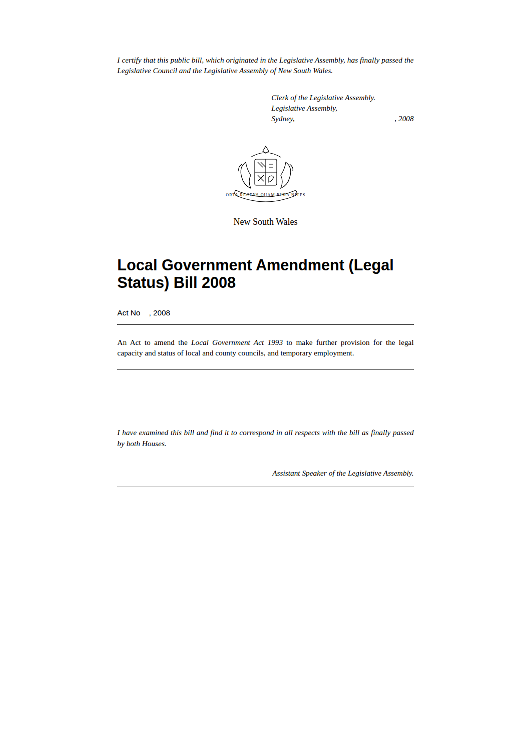I certify that this public bill, which originated in the Legislative Assembly, has finally passed the Legislative Council and the Legislative Assembly of New South Wales.
Clerk of the Legislative Assembly.
Legislative Assembly,
Sydney,, 2008
New South Wales
Local Government Amendment (Legal Status) Bill 2008
Act No , 2008
An Act to amend the Local Government Act 1993 to make further provision for the legal capacity and status of local and county councils, and temporary employment.
I have examined this bill and find it to correspond in all respects with the bill as finally passed by both Houses.
Assistant Speaker of the Legislative Assembly.